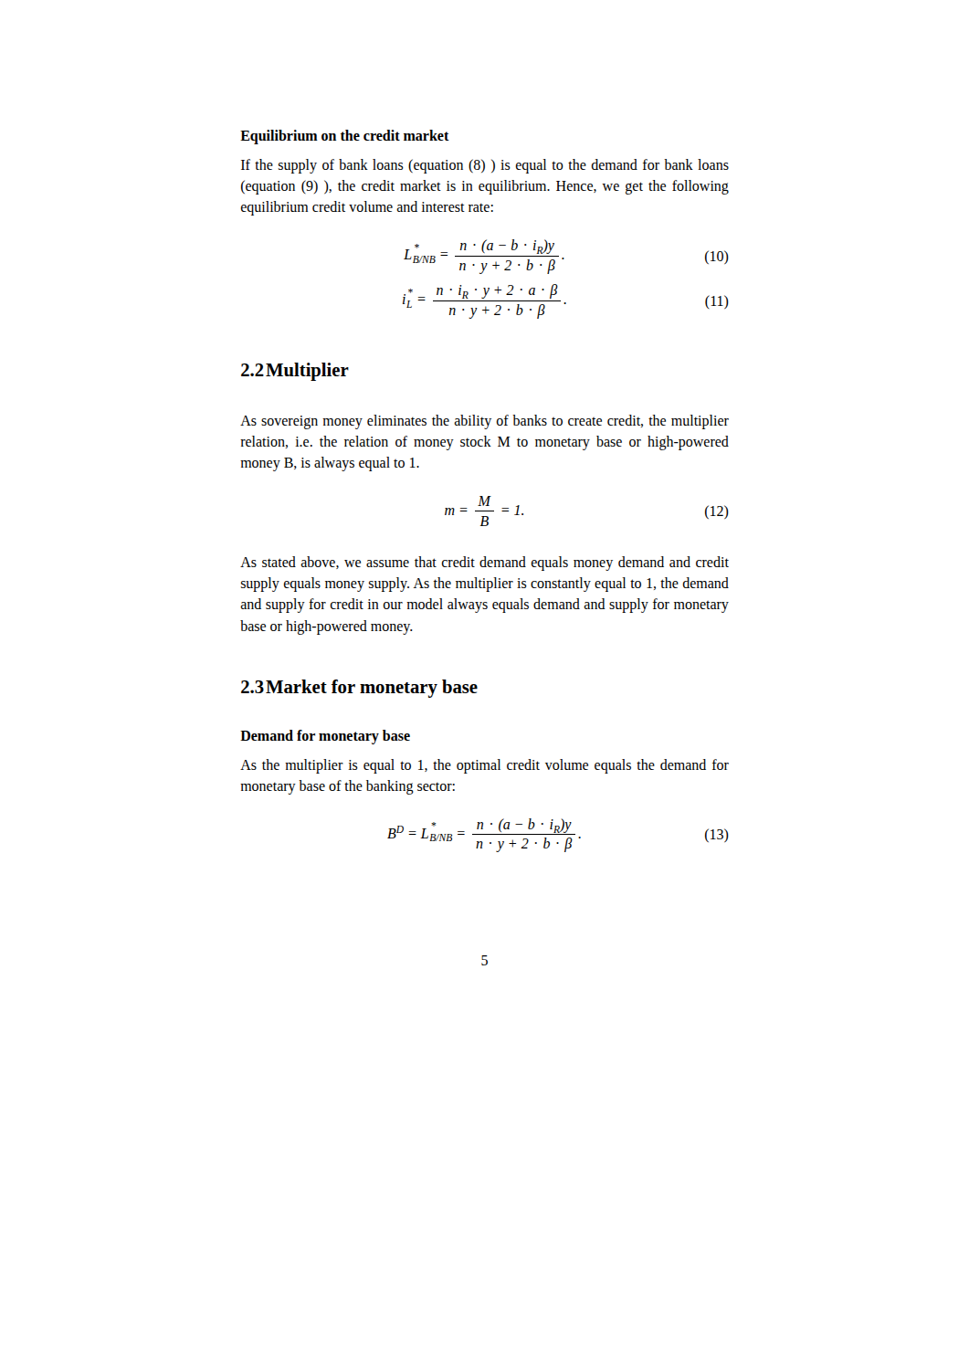Equilibrium on the credit market
If the supply of bank loans (equation (8) ) is equal to the demand for bank loans (equation (9) ), the credit market is in equilibrium. Hence, we get the following equilibrium credit volume and interest rate:
L*B/NB = n · (a − b · iR)y n · y + 2 · b · β . (10)
i*L = n · iR · y + 2 · a · β n · y + 2 · b · β . (11)
2.2 Multiplier
As sovereign money eliminates the ability of banks to create credit, the multiplier relation, i.e. the relation of money stock M to monetary base or high-powered money B, is always equal to 1.
m = M B = 1. (12)
As stated above, we assume that credit demand equals money demand and credit supply equals money supply. As the multiplier is constantly equal to 1, the demand and supply for credit in our model always equals demand and supply for monetary base or high-powered money.
2.3 Market for monetary base
Demand for monetary base
As the multiplier is equal to 1, the optimal credit volume equals the demand for monetary base of the banking sector:
BD = L*B/NB = n · (a − b · iR)y n · y + 2 · b · β . (13)
5